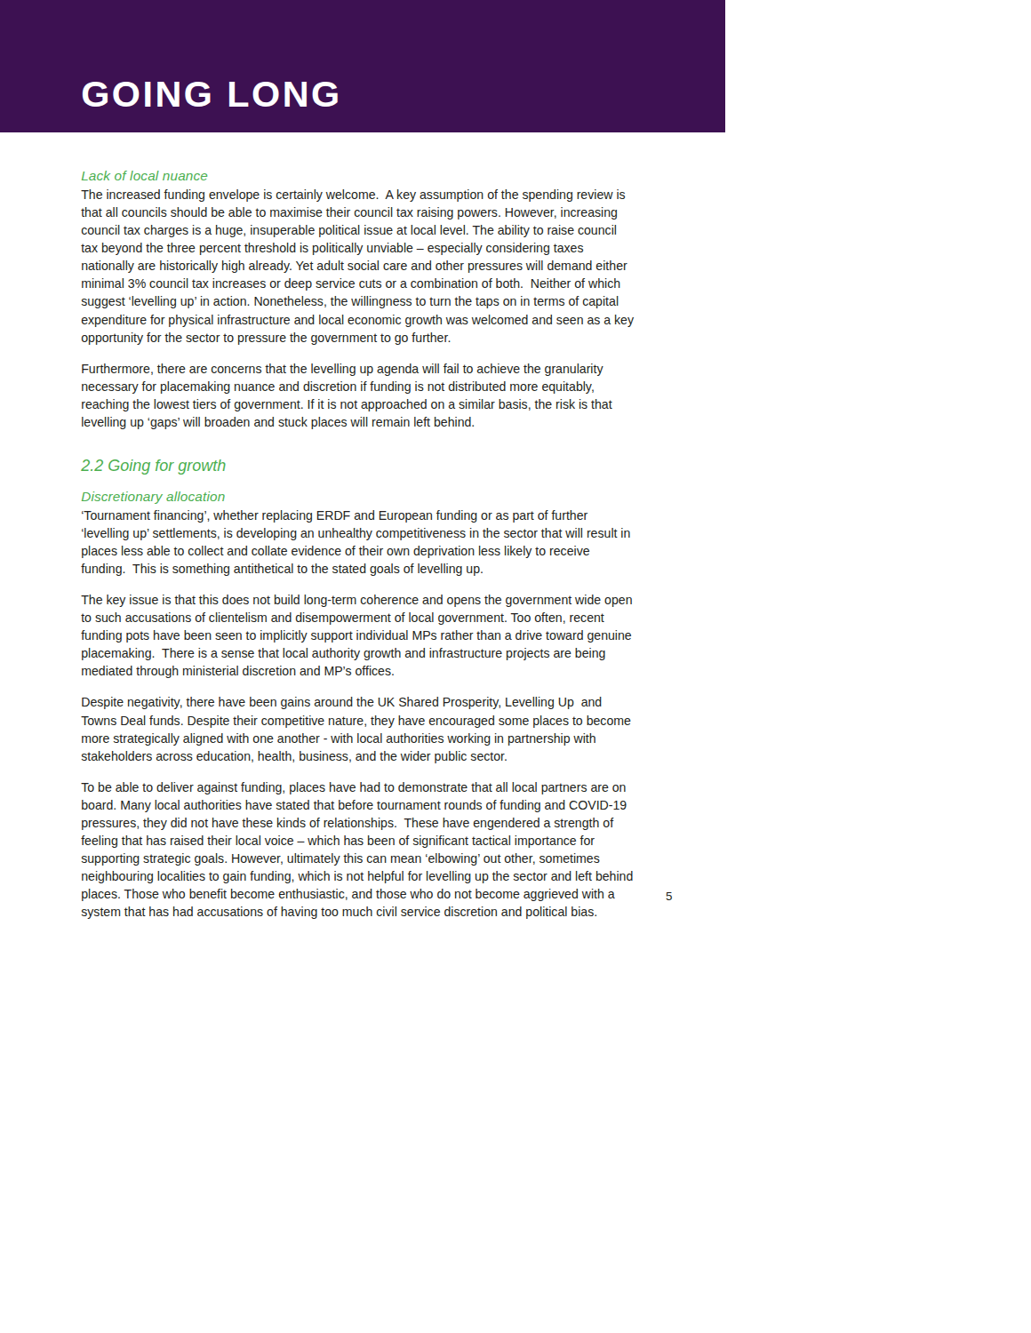GOING LONG
Lack of local nuance
The increased funding envelope is certainly welcome. A key assumption of the spending review is that all councils should be able to maximise their council tax raising powers. However, increasing council tax charges is a huge, insuperable political issue at local level. The ability to raise council tax beyond the three percent threshold is politically unviable – especially considering taxes nationally are historically high already. Yet adult social care and other pressures will demand either minimal 3% council tax increases or deep service cuts or a combination of both. Neither of which suggest ‘levelling up’ in action. Nonetheless, the willingness to turn the taps on in terms of capital expenditure for physical infrastructure and local economic growth was welcomed and seen as a key opportunity for the sector to pressure the government to go further.
Furthermore, there are concerns that the levelling up agenda will fail to achieve the granularity necessary for placemaking nuance and discretion if funding is not distributed more equitably, reaching the lowest tiers of government. If it is not approached on a similar basis, the risk is that levelling up ‘gaps’ will broaden and stuck places will remain left behind.
2.2 Going for growth
Discretionary allocation
‘Tournament financing’, whether replacing ERDF and European funding or as part of further ‘levelling up’ settlements, is developing an unhealthy competitiveness in the sector that will result in places less able to collect and collate evidence of their own deprivation less likely to receive funding. This is something antithetical to the stated goals of levelling up.
The key issue is that this does not build long-term coherence and opens the government wide open to such accusations of clientelism and disempowerment of local government. Too often, recent funding pots have been seen to implicitly support individual MPs rather than a drive toward genuine placemaking. There is a sense that local authority growth and infrastructure projects are being mediated through ministerial discretion and MP’s offices.
Despite negativity, there have been gains around the UK Shared Prosperity, Levelling Up and Towns Deal funds. Despite their competitive nature, they have encouraged some places to become more strategically aligned with one another - with local authorities working in partnership with stakeholders across education, health, business, and the wider public sector.
To be able to deliver against funding, places have had to demonstrate that all local partners are on board. Many local authorities have stated that before tournament rounds of funding and COVID-19 pressures, they did not have these kinds of relationships. These have engendered a strength of feeling that has raised their local voice – which has been of significant tactical importance for supporting strategic goals. However, ultimately this can mean ‘elbowing’ out other, sometimes neighbouring localities to gain funding, which is not helpful for levelling up the sector and left behind places. Those who benefit become enthusiastic, and those who do not become aggrieved with a system that has had accusations of having too much civil service discretion and political bias.
5